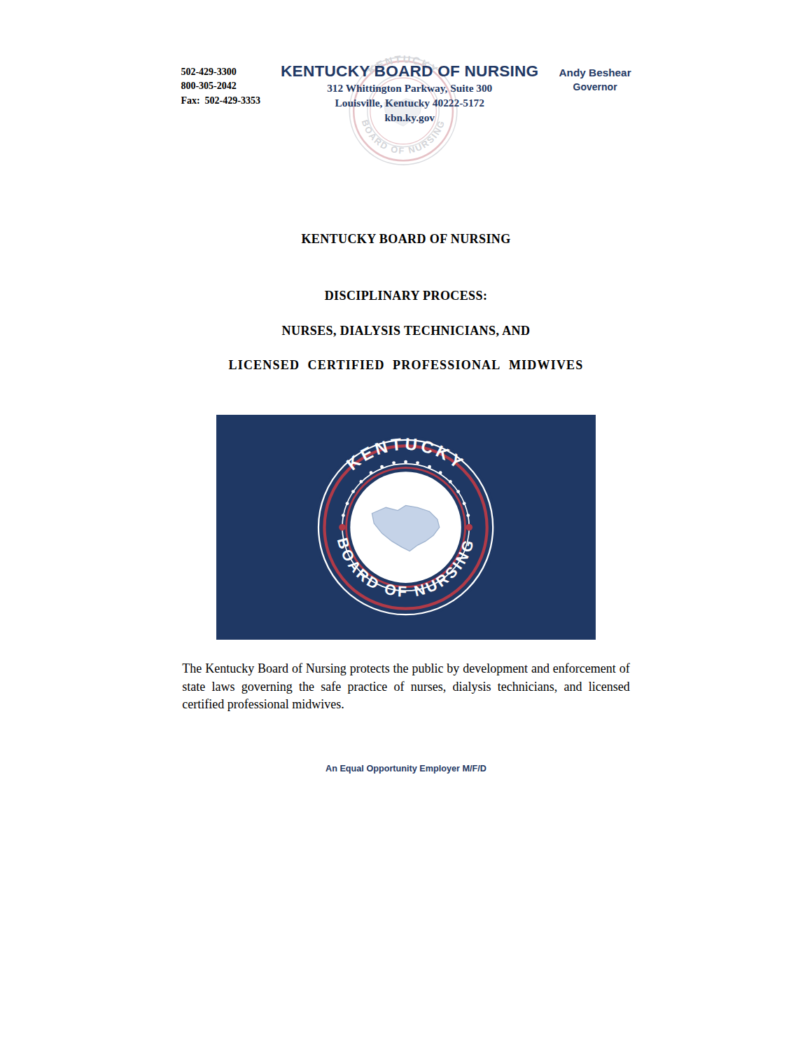KENTUCKY BOARD OF NURSING
502-429-3300
800-305-2042
Fax: 502-429-3353
KENTUCKY BOARD OF NURSING
312 Whittington Parkway, Suite 300
Louisville, Kentucky 40222-5172
kbn.ky.gov
Andy Beshear
Governor
KENTUCKY BOARD OF NURSING
DISCIPLINARY PROCESS:
NURSES, DIALYSIS TECHNICIANS, AND
LICENSED CERTIFIED PROFESSIONAL MIDWIVES
KENTUCKY BOARD OF NURSING
The Kentucky Board of Nursing protects the public by development and enforcement of state laws governing the safe practice of nurses, dialysis technicians, and licensed certified professional midwives.
An Equal Opportunity Employer M/F/D